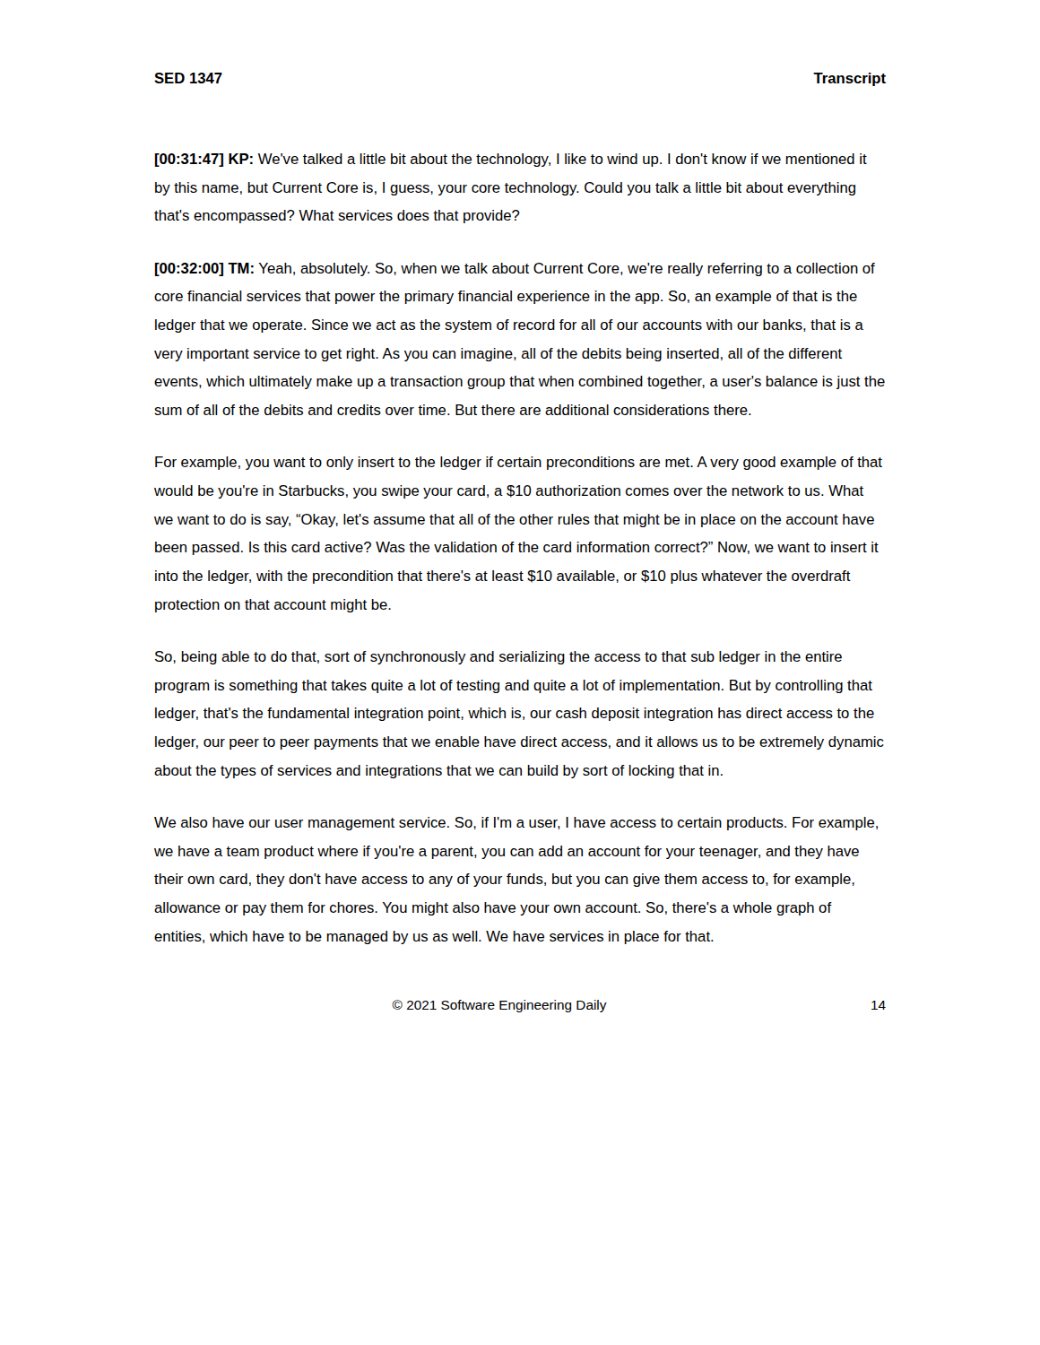SED 1347 Transcript
[00:31:47] KP: We've talked a little bit about the technology, I like to wind up. I don't know if we mentioned it by this name, but Current Core is, I guess, your core technology. Could you talk a little bit about everything that's encompassed? What services does that provide?
[00:32:00] TM: Yeah, absolutely. So, when we talk about Current Core, we're really referring to a collection of core financial services that power the primary financial experience in the app. So, an example of that is the ledger that we operate. Since we act as the system of record for all of our accounts with our banks, that is a very important service to get right. As you can imagine, all of the debits being inserted, all of the different events, which ultimately make up a transaction group that when combined together, a user's balance is just the sum of all of the debits and credits over time. But there are additional considerations there.
For example, you want to only insert to the ledger if certain preconditions are met. A very good example of that would be you're in Starbucks, you swipe your card, a $10 authorization comes over the network to us. What we want to do is say, “Okay, let's assume that all of the other rules that might be in place on the account have been passed. Is this card active? Was the validation of the card information correct?” Now, we want to insert it into the ledger, with the precondition that there's at least $10 available, or $10 plus whatever the overdraft protection on that account might be.
So, being able to do that, sort of synchronously and serializing the access to that sub ledger in the entire program is something that takes quite a lot of testing and quite a lot of implementation. But by controlling that ledger, that's the fundamental integration point, which is, our cash deposit integration has direct access to the ledger, our peer to peer payments that we enable have direct access, and it allows us to be extremely dynamic about the types of services and integrations that we can build by sort of locking that in.
We also have our user management service. So, if I'm a user, I have access to certain products. For example, we have a team product where if you're a parent, you can add an account for your teenager, and they have their own card, they don't have access to any of your funds, but you can give them access to, for example, allowance or pay them for chores. You might also have your own account. So, there's a whole graph of entities, which have to be managed by us as well. We have services in place for that.
© 2021 Software Engineering Daily 14